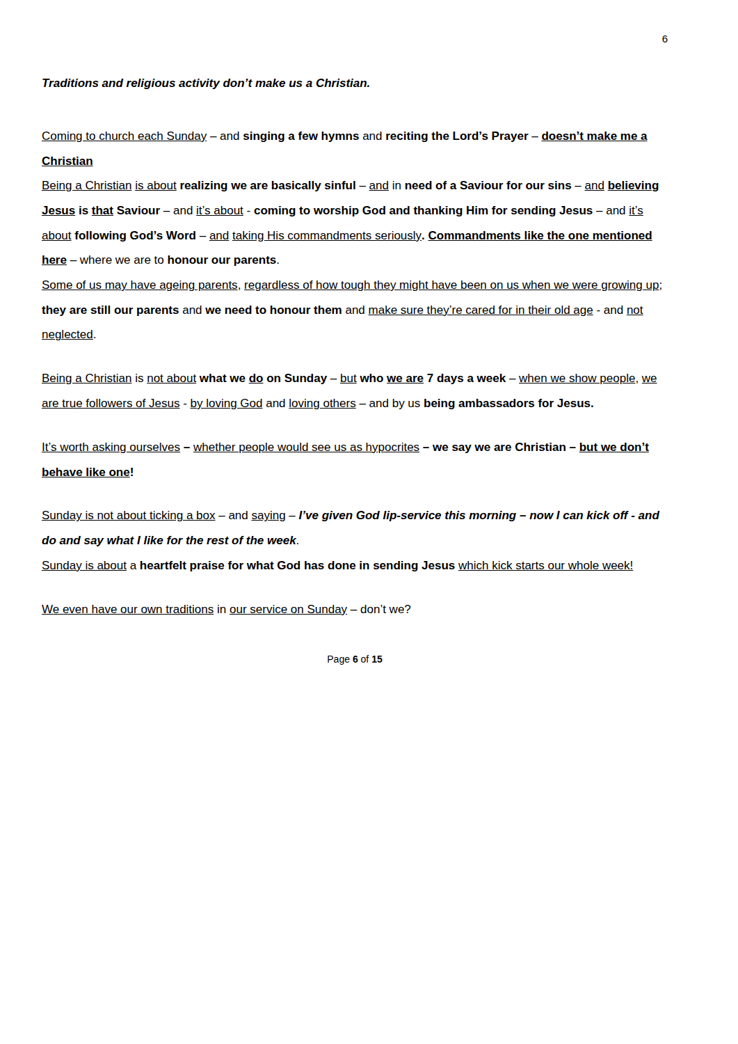6
Traditions and religious activity don’t make us a Christian.
Coming to church each Sunday – and singing a few hymns and reciting the Lord’s Prayer – doesn’t make me a Christian
Being a Christian is about realizing we are basically sinful – and in need of a Saviour for our sins – and believing Jesus is that Saviour – and it’s about - coming to worship God and thanking Him for sending Jesus – and it’s about following God’s Word – and taking His commandments seriously. Commandments like the one mentioned here – where we are to honour our parents.
Some of us may have ageing parents, regardless of how tough they might have been on us when we were growing up; they are still our parents and we need to honour them and make sure they’re cared for in their old age - and not neglected.
Being a Christian is not about what we do on Sunday – but who we are 7 days a week – when we show people, we are true followers of Jesus - by loving God and loving others – and by us being ambassadors for Jesus.
It’s worth asking ourselves – whether people would see us as hypocrites – we say we are Christian – but we don’t behave like one!
Sunday is not about ticking a box – and saying – I’ve given God lip-service this morning – now I can kick off - and do and say what I like for the rest of the week.
Sunday is about a heartfelt praise for what God has done in sending Jesus which kick starts our whole week!
We even have our own traditions in our service on Sunday – don’t we?
Page 6 of 15